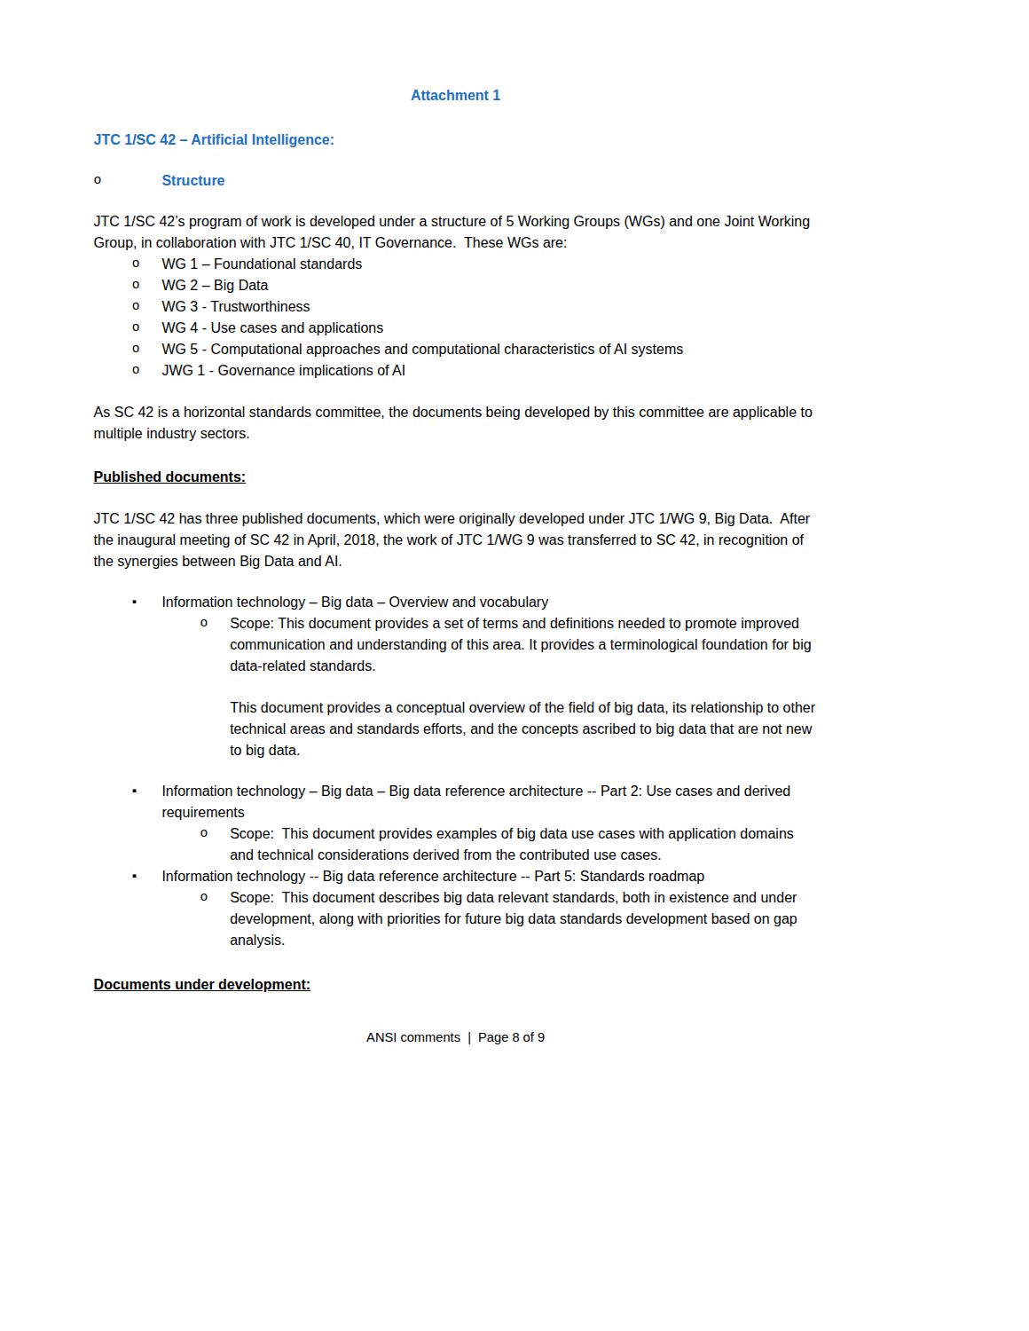Attachment 1
JTC 1/SC 42 – Artificial Intelligence:
Structure
JTC 1/SC 42’s program of work is developed under a structure of 5 Working Groups (WGs) and one Joint Working Group, in collaboration with JTC 1/SC 40, IT Governance. These WGs are:
WG 1 – Foundational standards
WG 2 – Big Data
WG 3 - Trustworthiness
WG 4 - Use cases and applications
WG 5 - Computational approaches and computational characteristics of AI systems
JWG 1 - Governance implications of AI
As SC 42 is a horizontal standards committee, the documents being developed by this committee are applicable to multiple industry sectors.
Published documents:
JTC 1/SC 42 has three published documents, which were originally developed under JTC 1/WG 9, Big Data. After the inaugural meeting of SC 42 in April, 2018, the work of JTC 1/WG 9 was transferred to SC 42, in recognition of the synergies between Big Data and AI.
Information technology – Big data – Overview and vocabulary
Scope: This document provides a set of terms and definitions needed to promote improved communication and understanding of this area. It provides a terminological foundation for big data-related standards.
This document provides a conceptual overview of the field of big data, its relationship to other technical areas and standards efforts, and the concepts ascribed to big data that are not new to big data.
Information technology – Big data – Big data reference architecture -- Part 2: Use cases and derived requirements
Scope: This document provides examples of big data use cases with application domains and technical considerations derived from the contributed use cases.
Information technology -- Big data reference architecture -- Part 5: Standards roadmap
Scope: This document describes big data relevant standards, both in existence and under development, along with priorities for future big data standards development based on gap analysis.
Documents under development:
ANSI comments | Page 8 of 9